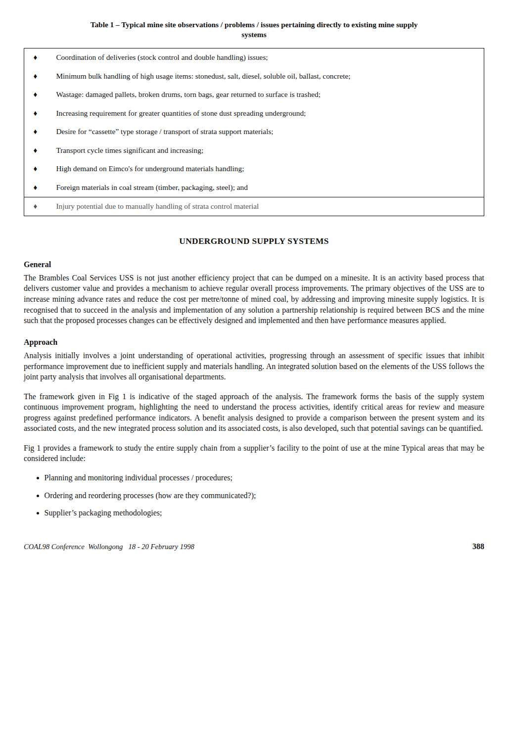Table 1 – Typical mine site observations / problems / issues pertaining directly to existing mine supply systems
| ♦ | Coordination of deliveries (stock control and double handling) issues; |
| ♦ | Minimum bulk handling of high usage items: stonedust, salt, diesel, soluble oil, ballast, concrete; |
| ♦ | Wastage: damaged pallets, broken drums, torn bags, gear returned to surface is trashed; |
| ♦ | Increasing requirement for greater quantities of stone dust spreading underground; |
| ♦ | Desire for “cassette” type storage / transport of strata support materials; |
| ♦ | Transport cycle times significant and increasing; |
| ♦ | High demand on Eimco's for underground materials handling; |
| ♦ | Foreign materials in coal stream (timber, packaging, steel); and |
| ♦ | Injury potential due to manually handling of strata control material |
UNDERGROUND SUPPLY SYSTEMS
General
The Brambles Coal Services USS is not just another efficiency project that can be dumped on a minesite. It is an activity based process that delivers customer value and provides a mechanism to achieve regular overall process improvements. The primary objectives of the USS are to increase mining advance rates and reduce the cost per metre/tonne of mined coal, by addressing and improving minesite supply logistics. It is recognised that to succeed in the analysis and implementation of any solution a partnership relationship is required between BCS and the mine such that the proposed processes changes can be effectively designed and implemented and then have performance measures applied.
Approach
Analysis initially involves a joint understanding of operational activities, progressing through an assessment of specific issues that inhibit performance improvement due to inefficient supply and materials handling. An integrated solution based on the elements of the USS follows the joint party analysis that involves all organisational departments.
The framework given in Fig 1 is indicative of the staged approach of the analysis. The framework forms the basis of the supply system continuous improvement program, highlighting the need to understand the process activities, identify critical areas for review and measure progress against predefined performance indicators. A benefit analysis designed to provide a comparison between the present system and its associated costs, and the new integrated process solution and its associated costs, is also developed, such that potential savings can be quantified.
Fig 1 provides a framework to study the entire supply chain from a supplier’s facility to the point of use at the mine Typical areas that may be considered include:
Planning and monitoring individual processes / procedures;
Ordering and reordering processes (how are they communicated?);
Supplier’s packaging methodologies;
COAL98 Conference Wollongong 18 - 20 February 1998 388